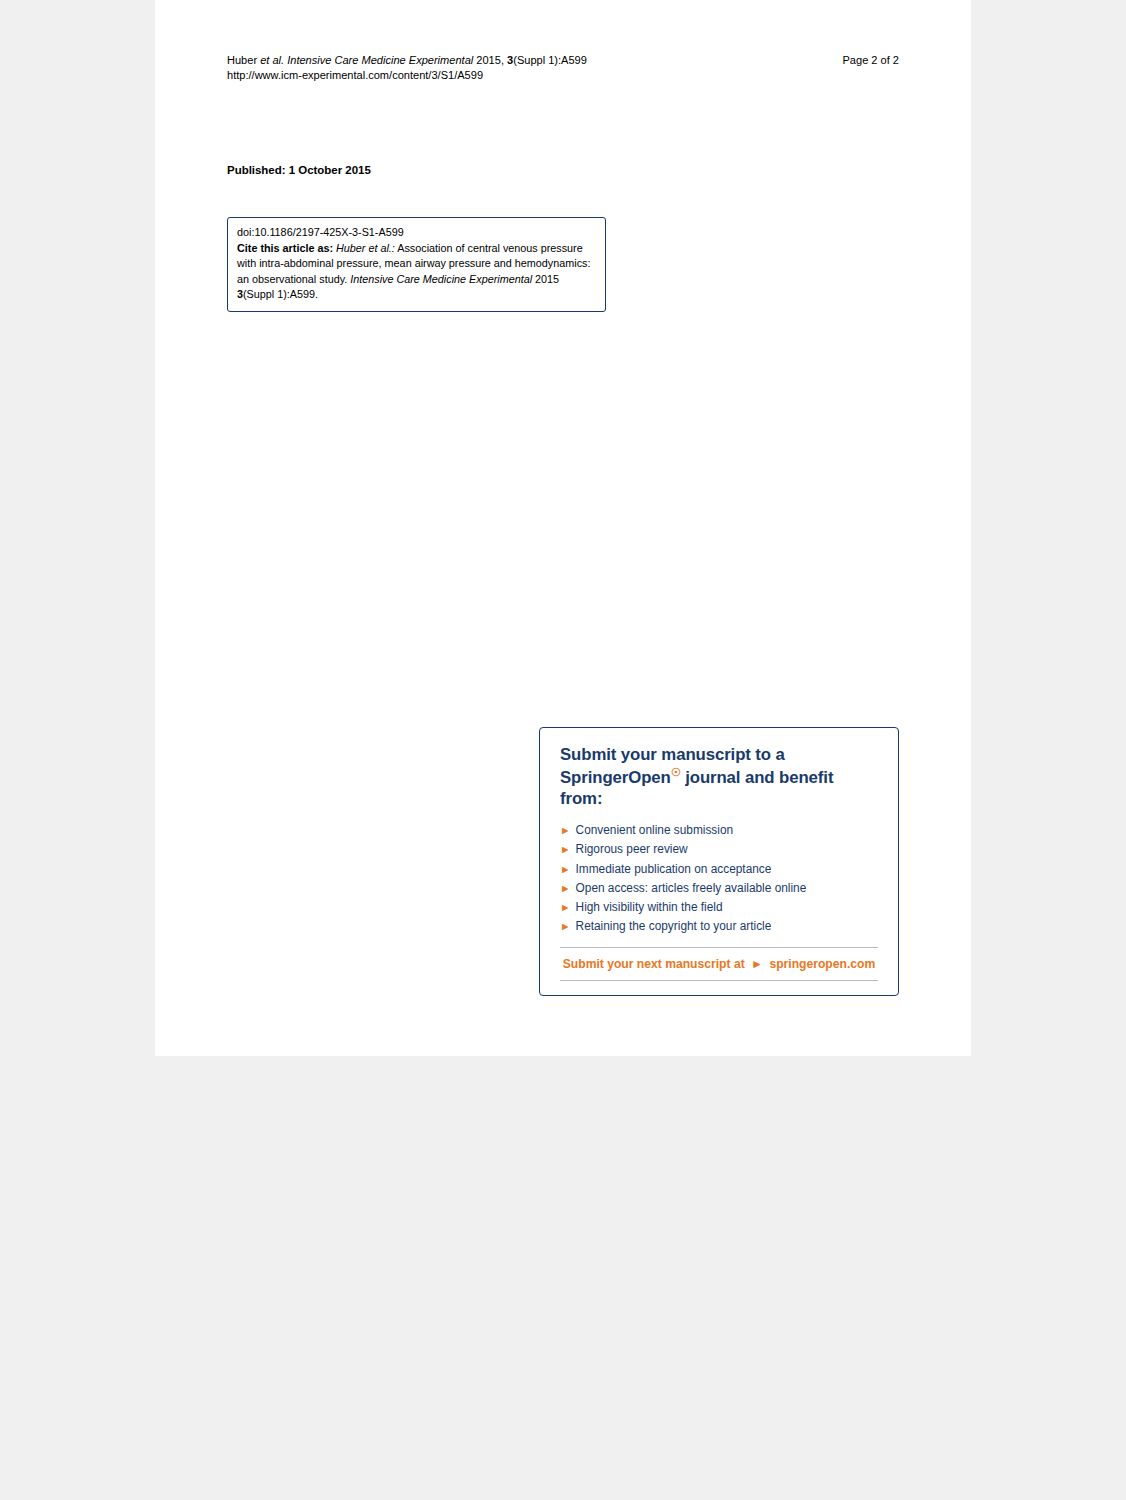Huber et al. Intensive Care Medicine Experimental 2015, 3(Suppl 1):A599
http://www.icm-experimental.com/content/3/S1/A599
Page 2 of 2
Published: 1 October 2015
doi:10.1186/2197-425X-3-S1-A599
Cite this article as: Huber et al.: Association of central venous pressure with intra-abdominal pressure, mean airway pressure and hemodynamics: an observational study. Intensive Care Medicine Experimental 2015 3(Suppl 1):A599.
Submit your manuscript to a SpringerOpen☉ journal and benefit from:
►Convenient online submission
►Rigorous peer review
►Immediate publication on acceptance
►Open access: articles freely available online
►High visibility within the field
►Retaining the copyright to your article
Submit your next manuscript at ► springeropen.com